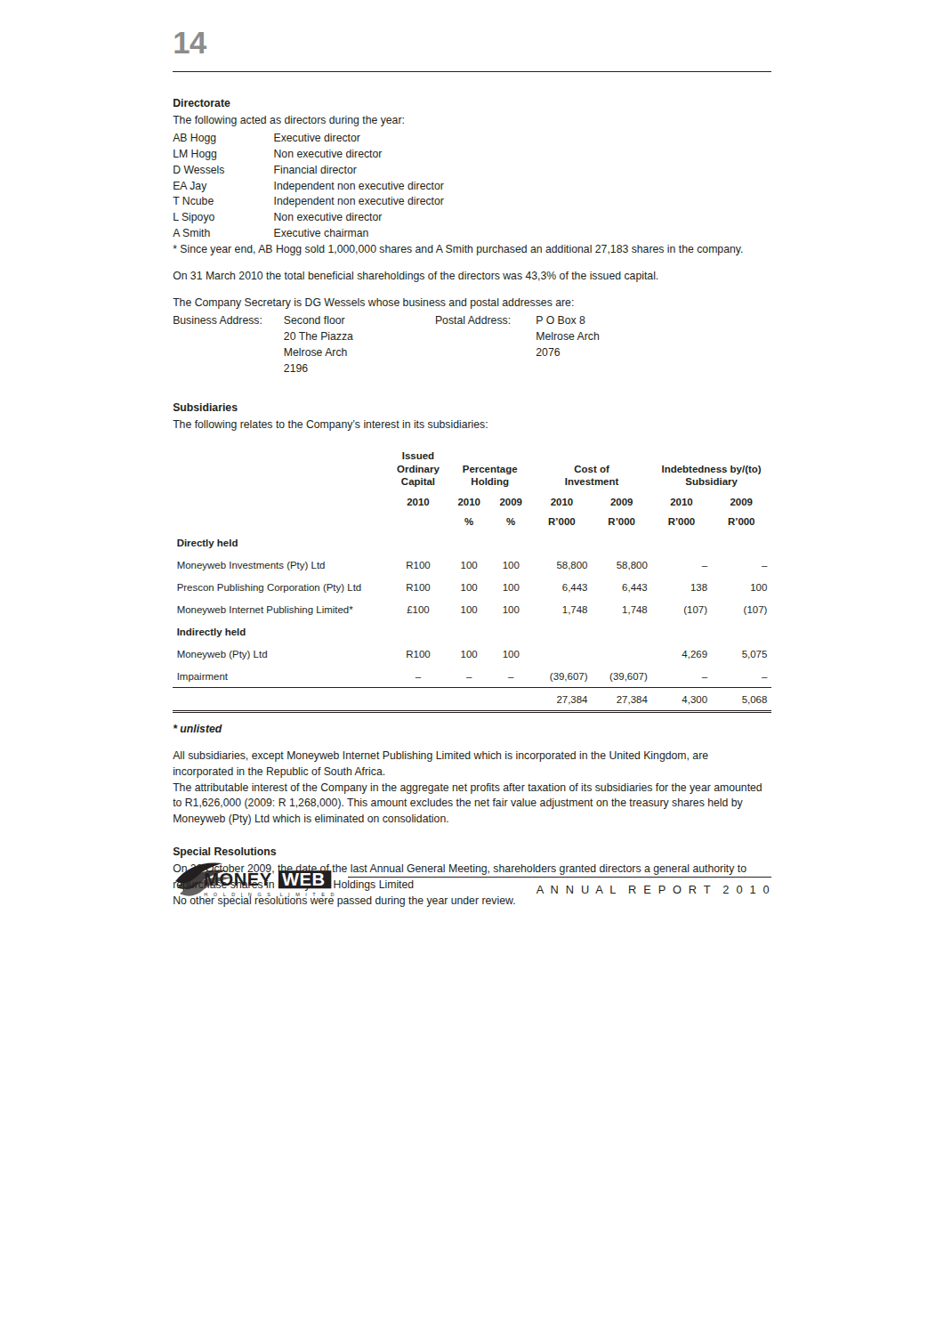14
Directorate
The following acted as directors during the year:
| AB Hogg | Executive director |
| LM Hogg | Non executive director |
| D Wessels | Financial director |
| EA Jay | Independent non executive director |
| T Ncube | Independent non executive director |
| L Sipoyo | Non executive director |
| A Smith | Executive chairman |
* Since year end, AB Hogg sold 1,000,000 shares and A Smith purchased an additional 27,183 shares in the company.
On 31 March 2010 the total beneficial shareholdings of the directors was 43,3% of the issued capital.
The Company Secretary is DG Wessels whose business and postal addresses are:
| Business Address: | Second floor | Postal Address: | P O Box 8 |
| | 20 The Piazza | | Melrose Arch |
| | Melrose Arch | | 2076 |
| | 2196 | | |
Subsidiaries
The following relates to the Company’s interest in its subsidiaries:
| | Issued Ordinary Capital | Percentage Holding | Cost of Investment | Indebtedness by/(to) Subsidiary |
| --- | --- | --- | --- | --- |
| | 2010 | 2010 | 2009 | 2010 | 2009 | 2010 | 2009 |
| | | % | % | R’000 | R’000 | R’000 | R’000 |
| Directly held | | | | | | | |
| Moneyweb Investments (Pty) Ltd | R100 | 100 | 100 | 58,800 | 58,800 | – | – |
| Prescon Publishing Corporation (Pty) Ltd | R100 | 100 | 100 | 6,443 | 6,443 | 138 | 100 |
| Moneyweb Internet Publishing Limited* | £100 | 100 | 100 | 1,748 | 1,748 | (107) | (107) |
| Indirectly held | | | | | | | |
| Moneyweb (Pty) Ltd | R100 | 100 | 100 | | | 4,269 | 5,075 |
| Impairment | – | – | – | (39,607) | (39,607) | – | – |
| | | | | 27,384 | 27,384 | 4,300 | 5,068 |
* unlisted
All subsidiaries, except Moneyweb Internet Publishing Limited which is incorporated in the United Kingdom, are incorporated in the Republic of South Africa.
The attributable interest of the Company in the aggregate net profits after taxation of its subsidiaries for the year amounted to R1,626,000 (2009: R 1,268,000). This amount excludes the net fair value adjustment on the treasury shares held by Moneyweb (Pty) Ltd which is eliminated on consolidation.
Special Resolutions
On 28 October 2009, the date of the last Annual General Meeting, shareholders granted directors a general authority to repurchase shares in Moneyweb Holdings Limited
No other special resolutions were passed during the year under review.
A N N U A L R E P O R T 2 0 1 0
MONEY WEB H O L D I N G S L I M I T E D